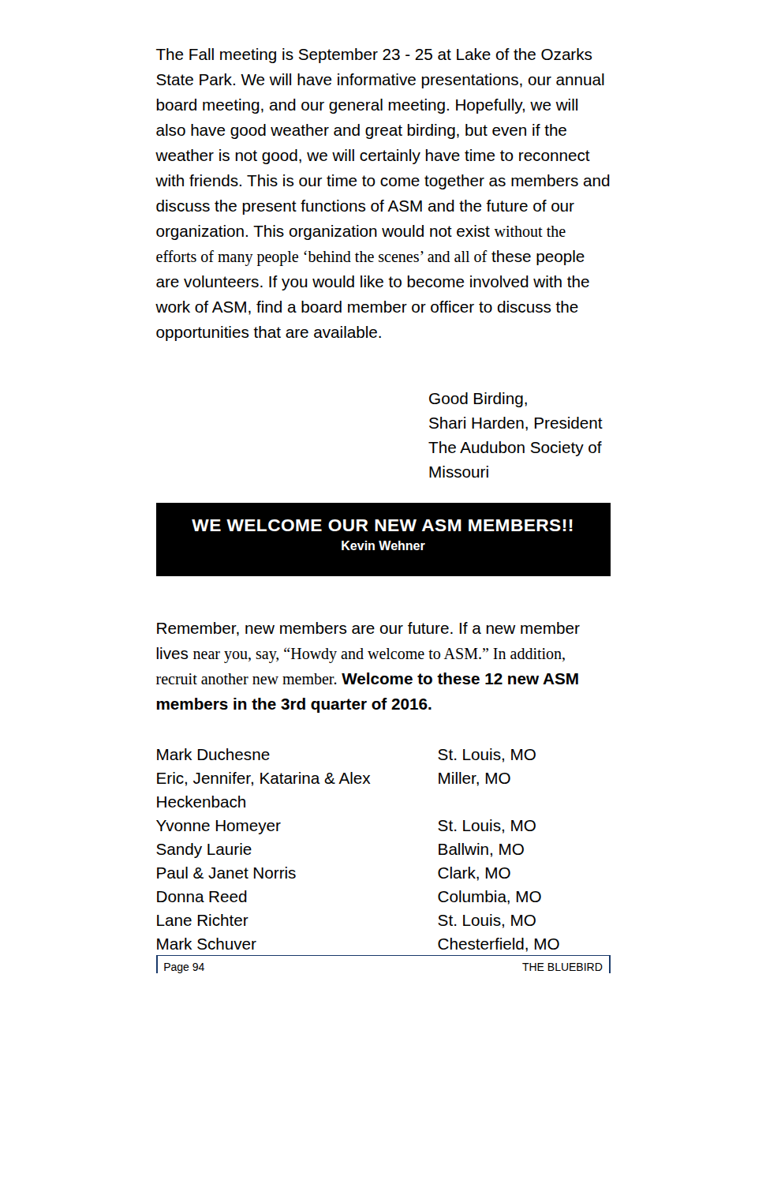The Fall meeting is September 23 - 25 at Lake of the Ozarks State Park. We will have informative presentations, our annual board meeting, and our general meeting. Hopefully, we will also have good weather and great birding, but even if the weather is not good, we will certainly have time to reconnect with friends. This is our time to come together as members and discuss the present functions of ASM and the future of our organization. This organization would not exist without the efforts of many people ‘behind the scenes’ and all of these people are volunteers. If you would like to become involved with the work of ASM, find a board member or officer to discuss the opportunities that are available.
Good Birding,
Shari Harden, President
The Audubon Society of Missouri
WE WELCOME OUR NEW ASM MEMBERS!!
Kevin Wehner
Remember, new members are our future. If a new member lives near you, say, “Howdy and welcome to ASM.” In addition, recruit another new member. Welcome to these 12 new ASM members in the 3rd quarter of 2016.
| Mark Duchesne | St. Louis, MO |
| Eric, Jennifer, Katarina & Alex Heckenbach | Miller, MO |
| Yvonne Homeyer | St. Louis, MO |
| Sandy Laurie | Ballwin, MO |
| Paul & Janet Norris | Clark, MO |
| Donna Reed | Columbia, MO |
| Lane Richter | St. Louis, MO |
| Mark Schuver | Chesterfield, MO |
Page 94
THE BLUEBIRD